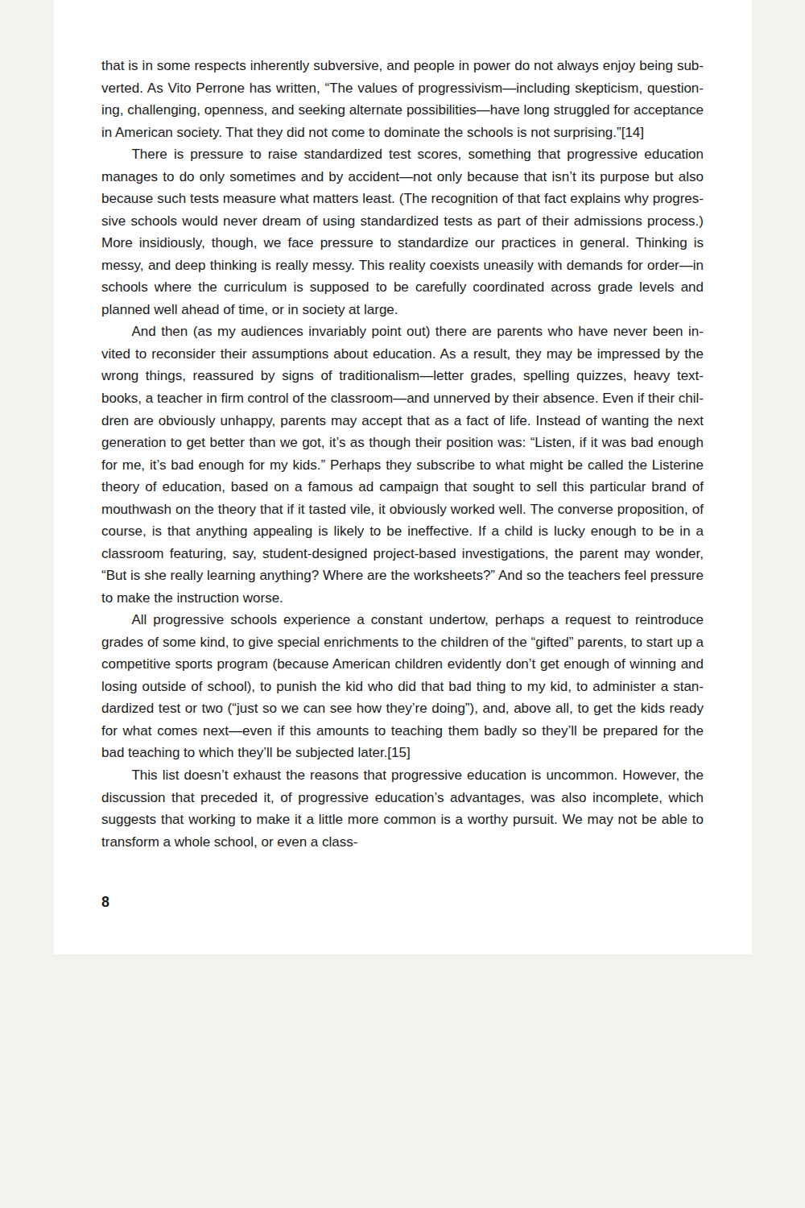that is in some respects inherently subversive, and people in power do not always enjoy being subverted. As Vito Perrone has written, “The values of progressivism—including skepticism, questioning, challenging, openness, and seeking alternate possibilities—have long struggled for acceptance in American society. That they did not come to dominate the schools is not surprising.”[14]
There is pressure to raise standardized test scores, something that progressive education manages to do only sometimes and by accident—not only because that isn’t its purpose but also because such tests measure what matters least. (The recognition of that fact explains why progressive schools would never dream of using standardized tests as part of their admissions process.) More insidiously, though, we face pressure to standardize our practices in general. Thinking is messy, and deep thinking is really messy. This reality coexists uneasily with demands for order—in schools where the curriculum is supposed to be carefully coordinated across grade levels and planned well ahead of time, or in society at large.
And then (as my audiences invariably point out) there are parents who have never been invited to reconsider their assumptions about education. As a result, they may be impressed by the wrong things, reassured by signs of traditionalism—letter grades, spelling quizzes, heavy textbooks, a teacher in firm control of the classroom—and unnerved by their absence. Even if their children are obviously unhappy, parents may accept that as a fact of life. Instead of wanting the next generation to get better than we got, it’s as though their position was: “Listen, if it was bad enough for me, it’s bad enough for my kids.” Perhaps they subscribe to what might be called the Listerine theory of education, based on a famous ad campaign that sought to sell this particular brand of mouthwash on the theory that if it tasted vile, it obviously worked well. The converse proposition, of course, is that anything appealing is likely to be ineffective. If a child is lucky enough to be in a classroom featuring, say, student-designed project-based investigations, the parent may wonder, “But is she really learning anything? Where are the worksheets?” And so the teachers feel pressure to make the instruction worse.
All progressive schools experience a constant undertow, perhaps a request to reintroduce grades of some kind, to give special enrichments to the children of the “gifted” parents, to start up a competitive sports program (because American children evidently don’t get enough of winning and losing outside of school), to punish the kid who did that bad thing to my kid, to administer a standardized test or two (“just so we can see how they’re doing”), and, above all, to get the kids ready for what comes next—even if this amounts to teaching them badly so they’ll be prepared for the bad teaching to which they’ll be subjected later.[15]
This list doesn’t exhaust the reasons that progressive education is uncommon. However, the discussion that preceded it, of progressive education’s advantages, was also incomplete, which suggests that working to make it a little more common is a worthy pursuit. We may not be able to transform a whole school, or even a class-
8